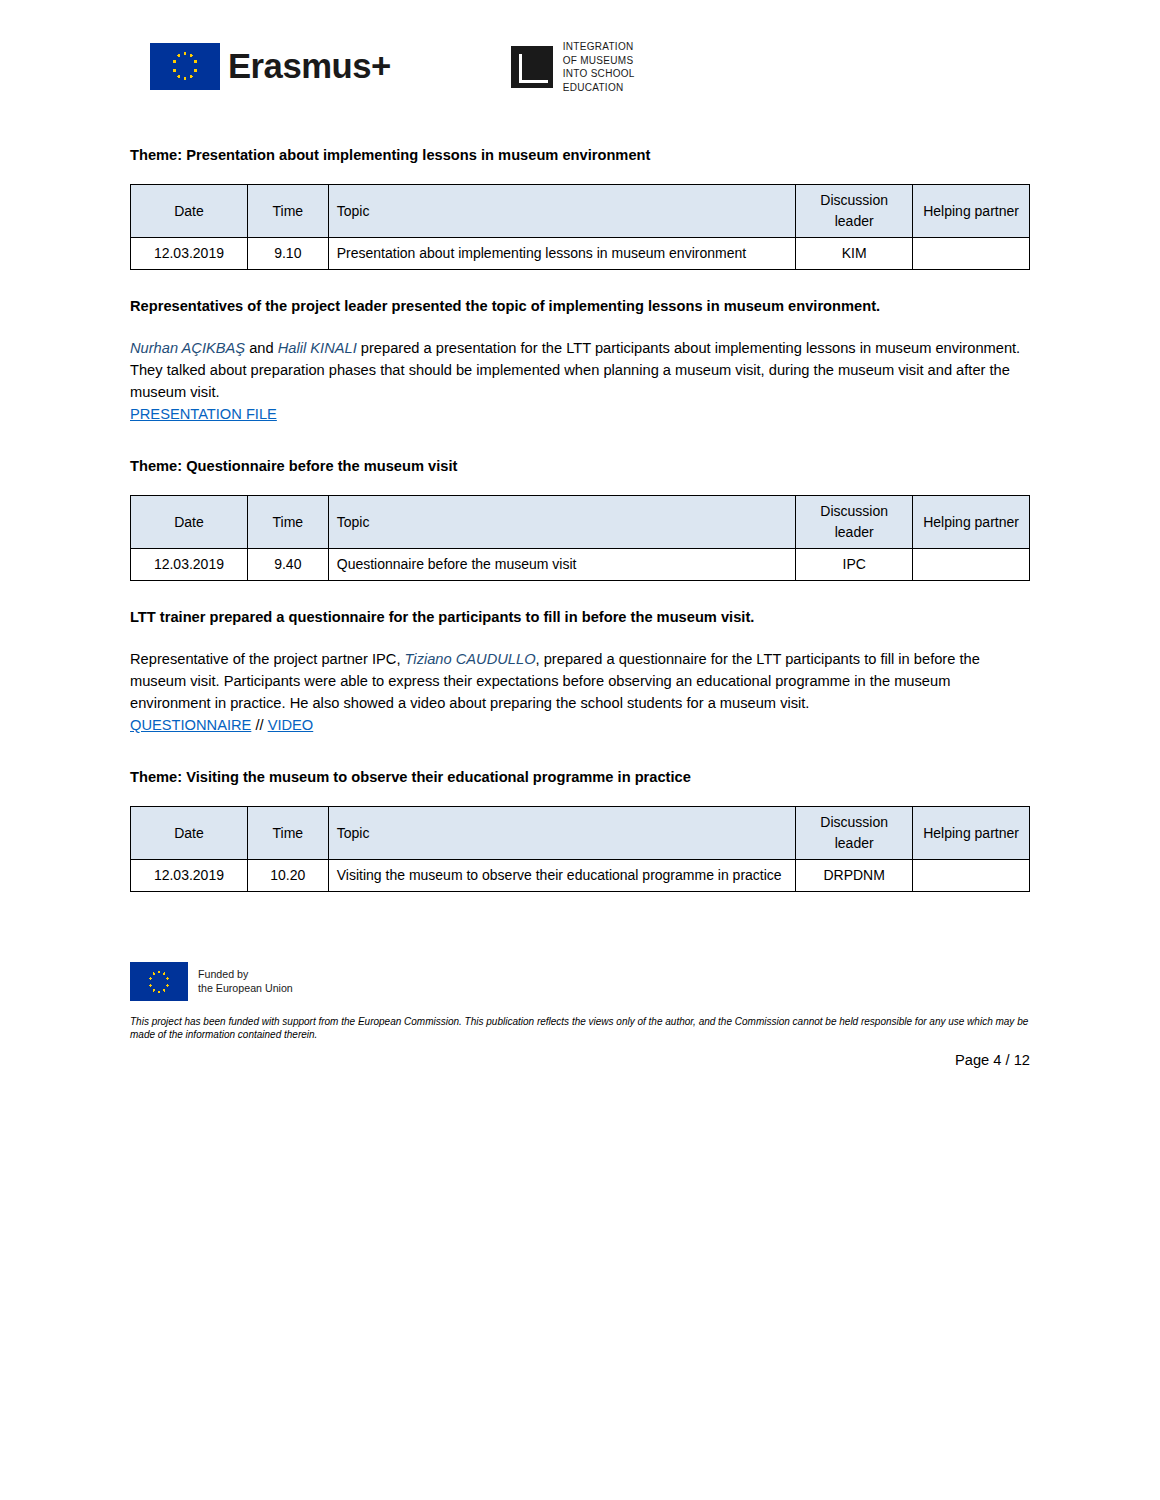Erasmus+
INTEGRATION
OF MUSEUMS
INTO SCHOOL
EDUCATION
Theme: Presentation about implementing lessons in museum environment
| Date | Time | Topic | Discussion leader | Helping partner |
| --- | --- | --- | --- | --- |
| 12.03.2019 | 9.10 | Presentation about implementing lessons in museum environment | KIM | |
Representatives of the project leader presented the topic of implementing lessons in museum environment.
Nurhan AÇIKBAŞ and Halil KINALI prepared a presentation for the LTT participants about implementing lessons in museum environment. They talked about preparation phases that should be implemented when planning a museum visit, during the museum visit and after the museum visit.
PRESENTATION FILE
Theme: Questionnaire before the museum visit
| Date | Time | Topic | Discussion leader | Helping partner |
| --- | --- | --- | --- | --- |
| 12.03.2019 | 9.40 | Questionnaire before the museum visit | IPC | |
LTT trainer prepared a questionnaire for the participants to fill in before the museum visit.
Representative of the project partner IPC, Tiziano CAUDULLO, prepared a questionnaire for the LTT participants to fill in before the museum visit. Participants were able to express their expectations before observing an educational programme in the museum environment in practice. He also showed a video about preparing the school students for a museum visit.
QUESTIONNAIRE // VIDEO
Theme: Visiting the museum to observe their educational programme in practice
| Date | Time | Topic | Discussion leader | Helping partner |
| --- | --- | --- | --- | --- |
| 12.03.2019 | 10.20 | Visiting the museum to observe their educational programme in practice | DRPDNM | |
Funded by
the European Union
This project has been funded with support from the European Commission. This publication reflects the views only of the author, and the Commission cannot be held responsible for any use which may be made of the information contained therein.
Page 4 / 12